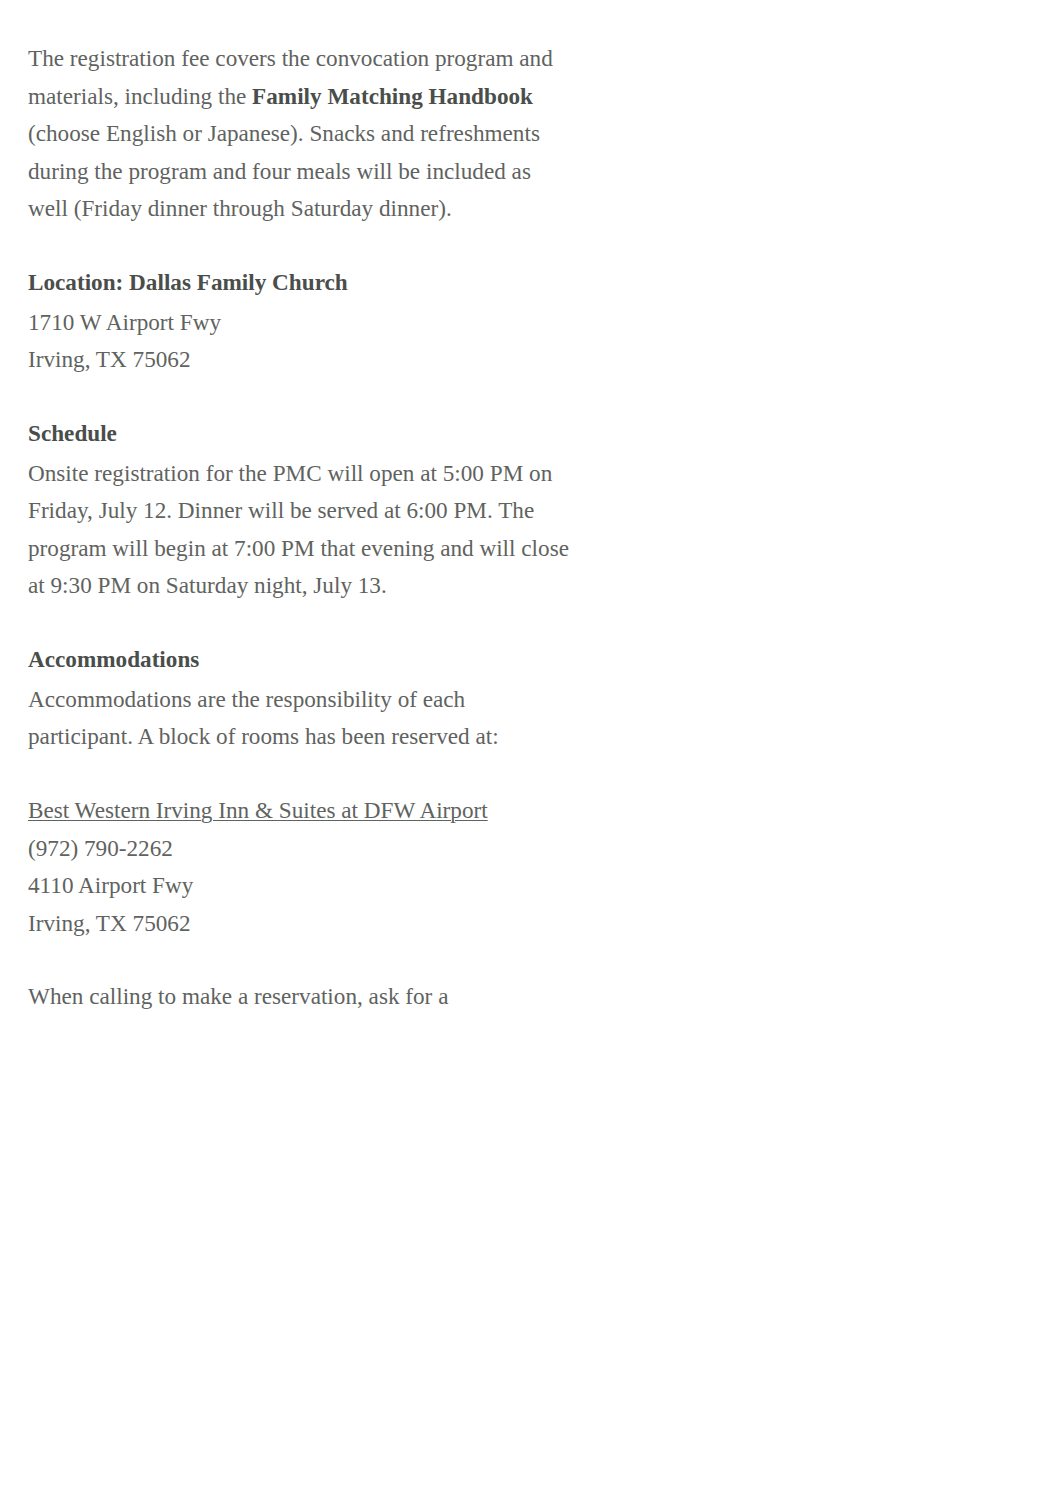The registration fee covers the convocation program and materials, including the Family Matching Handbook (choose English or Japanese). Snacks and refreshments during the program and four meals will be included as well (Friday dinner through Saturday dinner).
Location: Dallas Family Church
1710 W Airport Fwy
Irving, TX 75062
Schedule
Onsite registration for the PMC will open at 5:00 PM on Friday, July 12. Dinner will be served at 6:00 PM. The program will begin at 7:00 PM that evening and will close at 9:30 PM on Saturday night, July 13.
Accommodations
Accommodations are the responsibility of each participant. A block of rooms has been reserved at:
Best Western Irving Inn & Suites at DFW Airport
(972) 790-2262
4110 Airport Fwy
Irving, TX 75062
When calling to make a reservation, ask for a